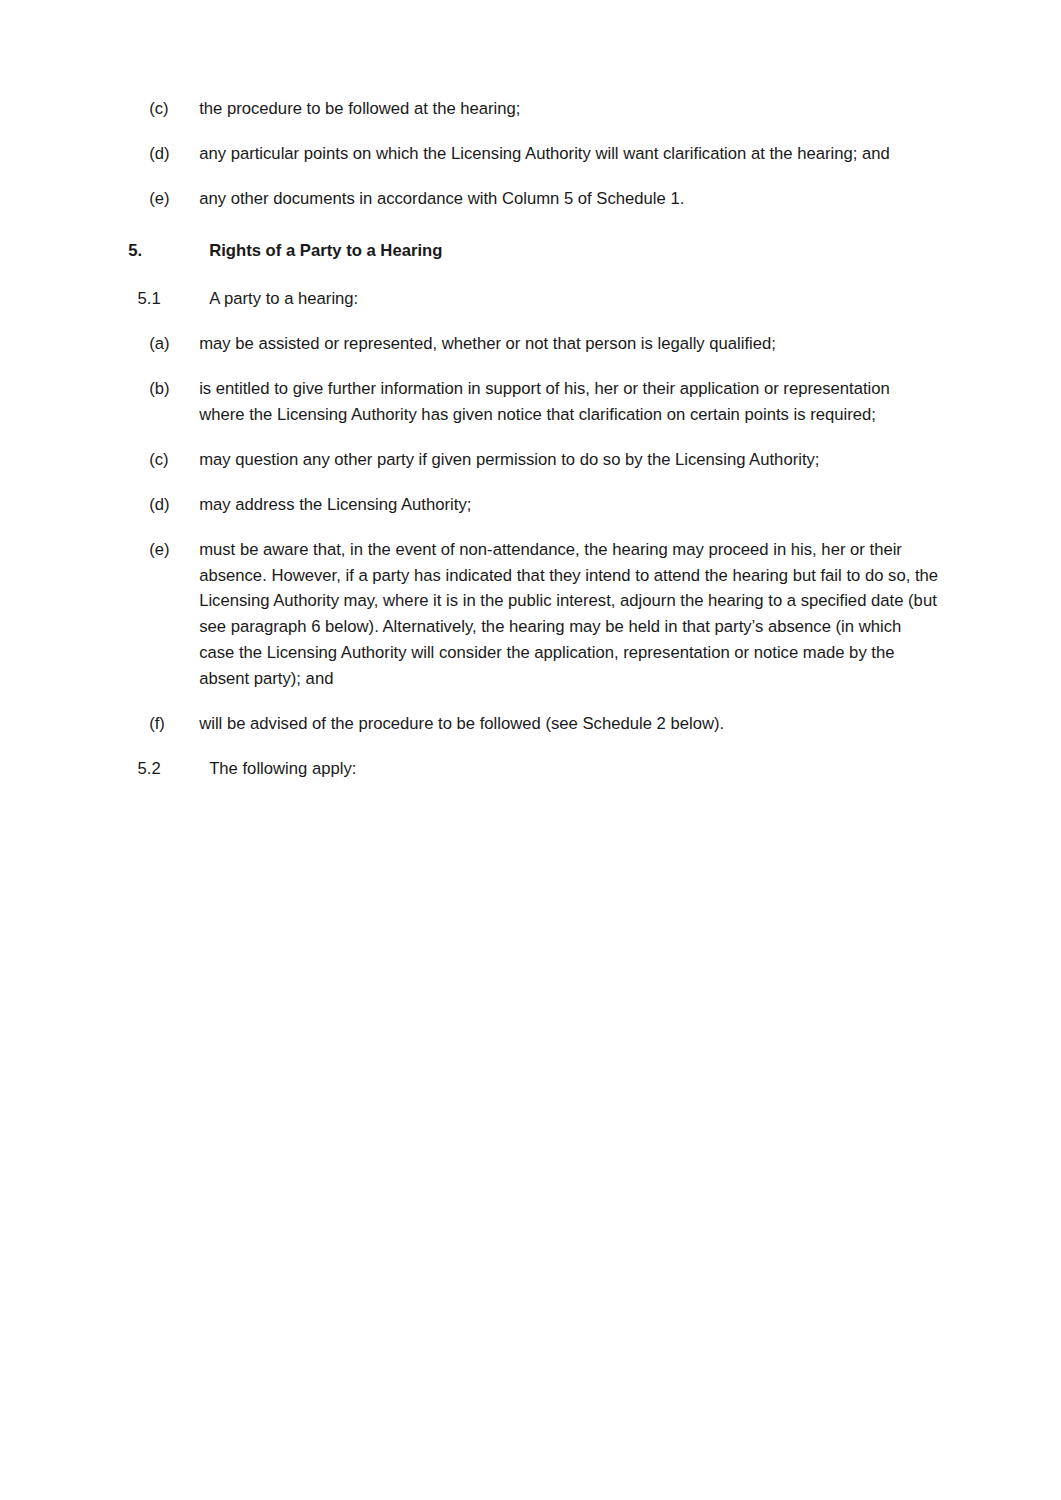(c)
the procedure to be followed at the hearing;
(d)
any particular points on which the Licensing Authority will want clarification at the hearing; and
(e)
any other documents in accordance with Column 5 of Schedule 1.
5. Rights of a Party to a Hearing
5.1
A party to a hearing:
(a)
may be assisted or represented, whether or not that person is legally qualified;
(b)
is entitled to give further information in support of his, her or their application or representation where the Licensing Authority has given notice that clarification on certain points is required;
(c)
may question any other party if given permission to do so by the Licensing Authority;
(d)
may address the Licensing Authority;
(e)
must be aware that, in the event of non-attendance, the hearing may proceed in his, her or their absence. However, if a party has indicated that they intend to attend the hearing but fail to do so, the Licensing Authority may, where it is in the public interest, adjourn the hearing to a specified date (but see paragraph 6 below). Alternatively, the hearing may be held in that party’s absence (in which case the Licensing Authority will consider the application, representation or notice made by the absent party); and
(f)
will be advised of the procedure to be followed (see Schedule 2 below).
5.2
The following apply: